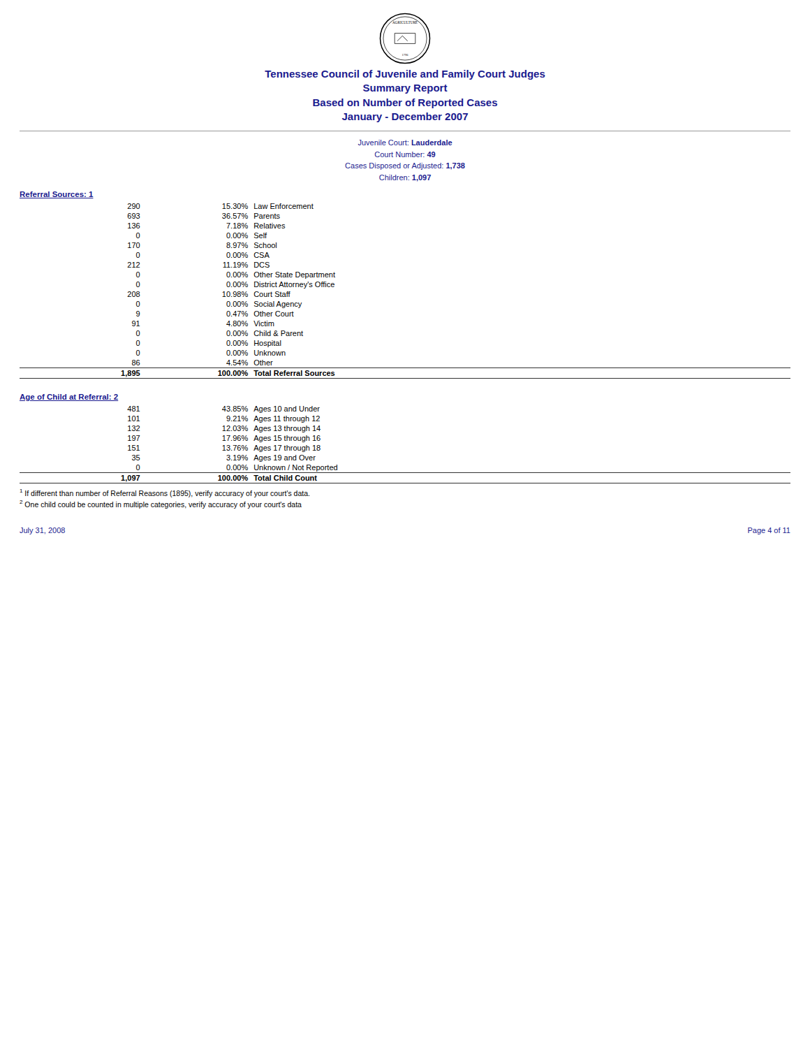Tennessee Council of Juvenile and Family Court Judges
Summary Report
Based on Number of Reported Cases
January - December 2007
Juvenile Court: Lauderdale
Court Number: 49
Cases Disposed or Adjusted: 1,738
Children: 1,097
Referral Sources: 1
| 290 | 15.30% | Law Enforcement |
| 693 | 36.57% | Parents |
| 136 | 7.18% | Relatives |
| 0 | 0.00% | Self |
| 170 | 8.97% | School |
| 0 | 0.00% | CSA |
| 212 | 11.19% | DCS |
| 0 | 0.00% | Other State Department |
| 0 | 0.00% | District Attorney's Office |
| 208 | 10.98% | Court Staff |
| 0 | 0.00% | Social Agency |
| 9 | 0.47% | Other Court |
| 91 | 4.80% | Victim |
| 0 | 0.00% | Child & Parent |
| 0 | 0.00% | Hospital |
| 0 | 0.00% | Unknown |
| 86 | 4.54% | Other |
| 1,895 | 100.00% | Total Referral Sources |
Age of Child at Referral: 2
| 481 | 43.85% | Ages 10 and Under |
| 101 | 9.21% | Ages 11 through 12 |
| 132 | 12.03% | Ages 13 through 14 |
| 197 | 17.96% | Ages 15 through 16 |
| 151 | 13.76% | Ages 17 through 18 |
| 35 | 3.19% | Ages 19 and Over |
| 0 | 0.00% | Unknown / Not Reported |
| 1,097 | 100.00% | Total Child Count |
1 If different than number of Referral Reasons (1895), verify accuracy of your court's data.
2 One child could be counted in multiple categories, verify accuracy of your court's data
July 31, 2008
Page 4 of 11